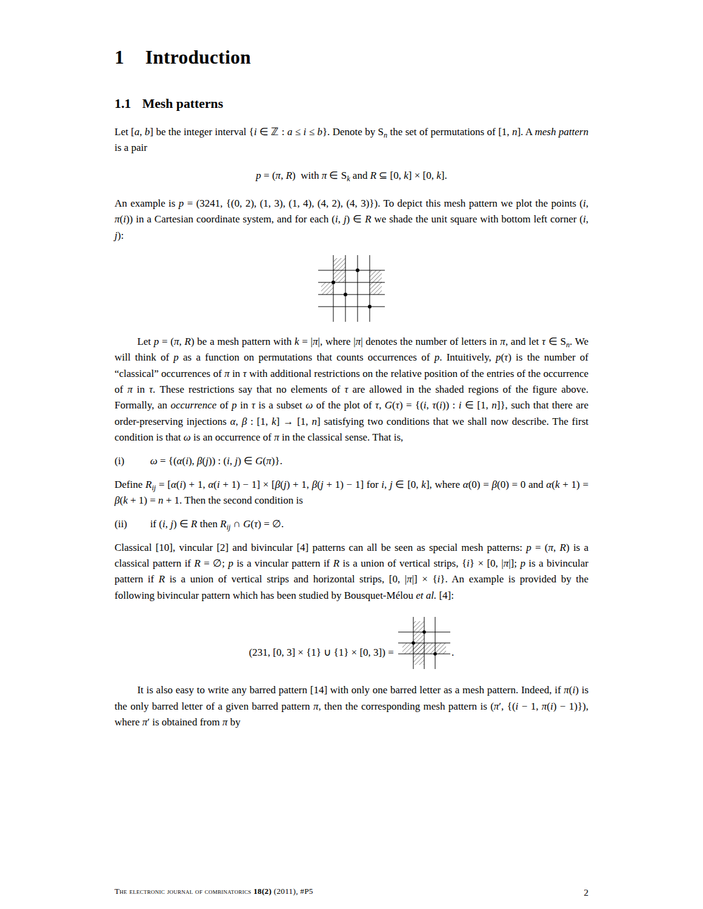1 Introduction
1.1 Mesh patterns
Let [a, b] be the integer interval {i ∈ ℤ : a ≤ i ≤ b}. Denote by Sn the set of permutations of [1, n]. A mesh pattern is a pair
p = (π, R) with π ∈ Sk and R ⊆ [0, k] × [0, k].
An example is p = (3241, {(0, 2), (1, 3), (1, 4), (4, 2), (4, 3)}). To depict this mesh pattern we plot the points (i, π(i)) in a Cartesian coordinate system, and for each (i, j) ∈ R we shade the unit square with bottom left corner (i, j):
Let p = (π, R) be a mesh pattern with k = |π|, where |π| denotes the number of letters in π, and let τ ∈ Sn. We will think of p as a function on permutations that counts occurrences of p. Intuitively, p(τ) is the number of “classical” occurrences of π in τ with additional restrictions on the relative position of the entries of the occurrence of π in τ. These restrictions say that no elements of τ are allowed in the shaded regions of the figure above. Formally, an occurrence of p in τ is a subset ω of the plot of τ, G(τ) = {(i, τ(i)) : i ∈ [1, n]}, such that there are order-preserving injections α, β : [1, k] → [1, n] satisfying two conditions that we shall now describe. The first condition is that ω is an occurrence of π in the classical sense. That is,
(i) ω = {(α(i), β(j)) : (i, j) ∈ G(π)}.
Define Rij = [α(i) + 1, α(i + 1) − 1] × [β(j) + 1, β(j + 1) − 1] for i, j ∈ [0, k], where α(0) = β(0) = 0 and α(k + 1) = β(k + 1) = n + 1. Then the second condition is
(ii) if (i, j) ∈ R then Rij ∩ G(τ) = ∅.
Classical [10], vincular [2] and bivincular [4] patterns can all be seen as special mesh patterns: p = (π, R) is a classical pattern if R = ∅; p is a vincular pattern if R is a union of vertical strips, {i} × [0, |π|]; p is a bivincular pattern if R is a union of vertical strips and horizontal strips, [0, |π|] × {i}. An example is provided by the following bivincular pattern which has been studied by Bousquet-Mélou et al. [4]:
(231, [0, 3] × {1} ∪ {1} × [0, 3]) = .
It is also easy to write any barred pattern [14] with only one barred letter as a mesh pattern. Indeed, if π(i) is the only barred letter of a given barred pattern π, then the corresponding mesh pattern is (π′, {(i − 1, π(i) − 1)}), where π′ is obtained from π by
The electronic journal of combinatorics 18(2) (2011), #P5 2